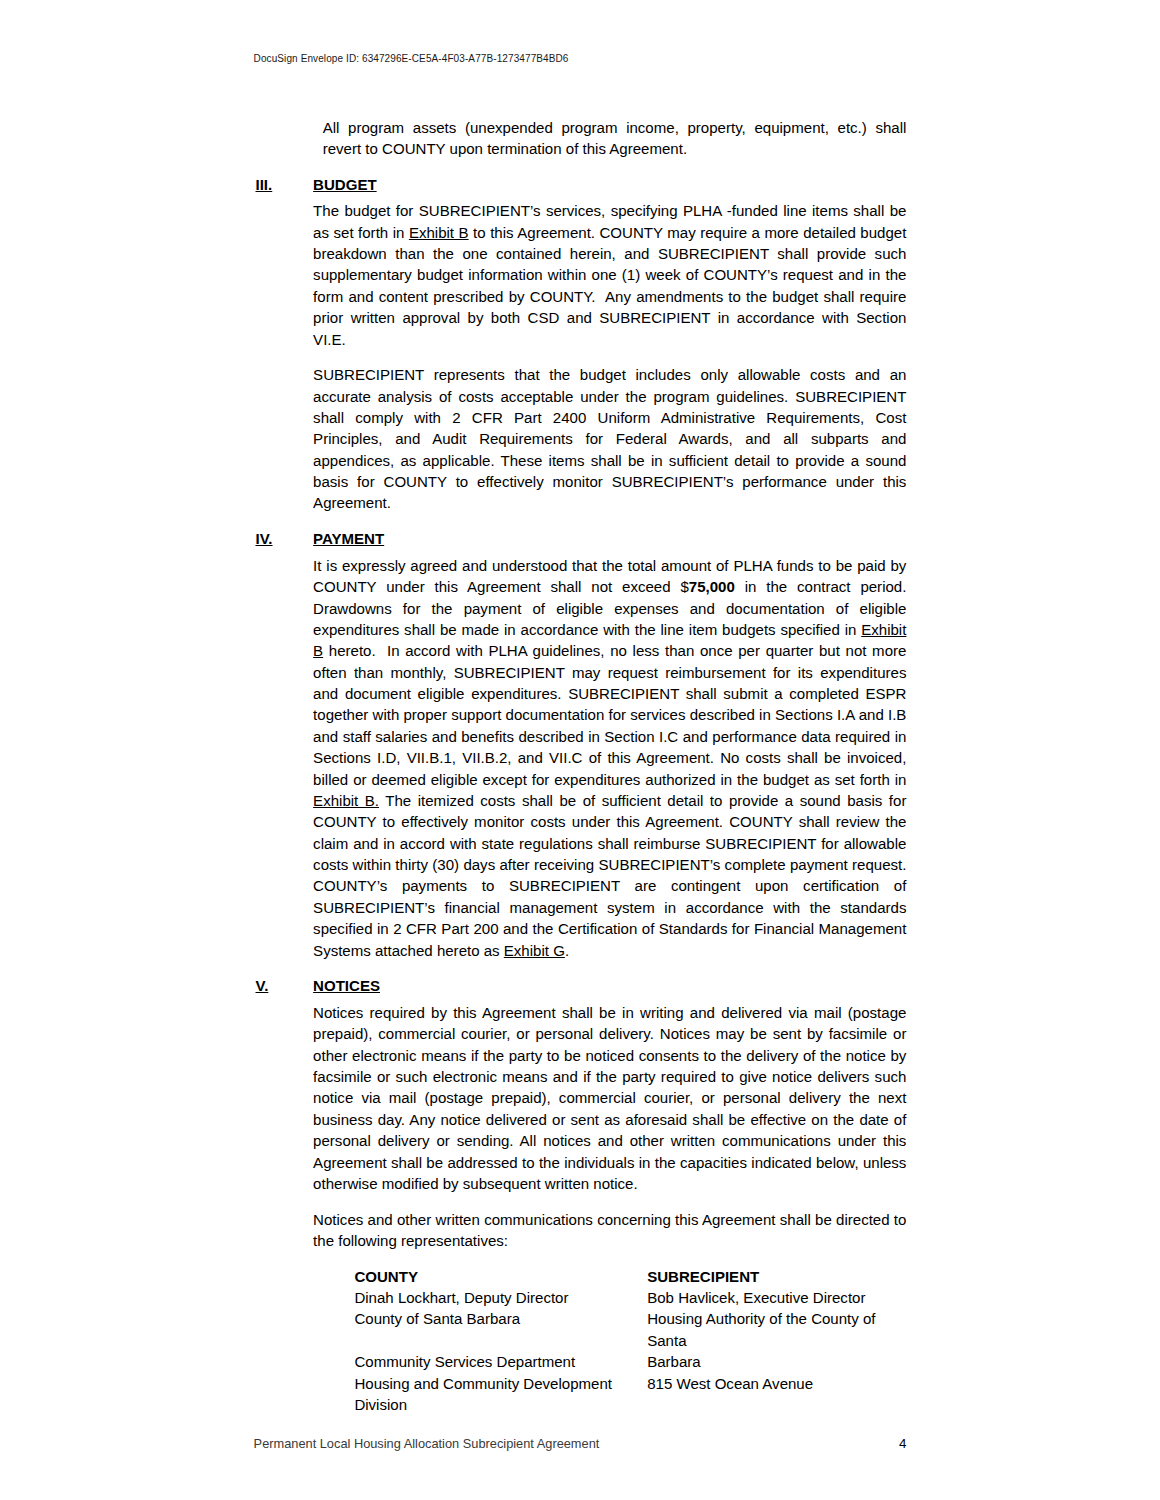DocuSign Envelope ID: 6347296E-CE5A-4F03-A77B-1273477B4BD6
All program assets (unexpended program income, property, equipment, etc.) shall revert to COUNTY upon termination of this Agreement.
III. BUDGET
The budget for SUBRECIPIENT’s services, specifying PLHA -funded line items shall be as set forth in Exhibit B to this Agreement. COUNTY may require a more detailed budget breakdown than the one contained herein, and SUBRECIPIENT shall provide such supplementary budget information within one (1) week of COUNTY’s request and in the form and content prescribed by COUNTY. Any amendments to the budget shall require prior written approval by both CSD and SUBRECIPIENT in accordance with Section VI.E.
SUBRECIPIENT represents that the budget includes only allowable costs and an accurate analysis of costs acceptable under the program guidelines. SUBRECIPIENT shall comply with 2 CFR Part 2400 Uniform Administrative Requirements, Cost Principles, and Audit Requirements for Federal Awards, and all subparts and appendices, as applicable. These items shall be in sufficient detail to provide a sound basis for COUNTY to effectively monitor SUBRECIPIENT’s performance under this Agreement.
IV. PAYMENT
It is expressly agreed and understood that the total amount of PLHA funds to be paid by COUNTY under this Agreement shall not exceed $75,000 in the contract period. Drawdowns for the payment of eligible expenses and documentation of eligible expenditures shall be made in accordance with the line item budgets specified in Exhibit B hereto. In accord with PLHA guidelines, no less than once per quarter but not more often than monthly, SUBRECIPIENT may request reimbursement for its expenditures and document eligible expenditures. SUBRECIPIENT shall submit a completed ESPR together with proper support documentation for services described in Sections I.A and I.B and staff salaries and benefits described in Section I.C and performance data required in Sections I.D, VII.B.1, VII.B.2, and VII.C of this Agreement. No costs shall be invoiced, billed or deemed eligible except for expenditures authorized in the budget as set forth in Exhibit B. The itemized costs shall be of sufficient detail to provide a sound basis for COUNTY to effectively monitor costs under this Agreement. COUNTY shall review the claim and in accord with state regulations shall reimburse SUBRECIPIENT for allowable costs within thirty (30) days after receiving SUBRECIPIENT’s complete payment request. COUNTY’s payments to SUBRECIPIENT are contingent upon certification of SUBRECIPIENT’s financial management system in accordance with the standards specified in 2 CFR Part 200 and the Certification of Standards for Financial Management Systems attached hereto as Exhibit G.
V. NOTICES
Notices required by this Agreement shall be in writing and delivered via mail (postage prepaid), commercial courier, or personal delivery. Notices may be sent by facsimile or other electronic means if the party to be noticed consents to the delivery of the notice by facsimile or such electronic means and if the party required to give notice delivers such notice via mail (postage prepaid), commercial courier, or personal delivery the next business day. Any notice delivered or sent as aforesaid shall be effective on the date of personal delivery or sending. All notices and other written communications under this Agreement shall be addressed to the individuals in the capacities indicated below, unless otherwise modified by subsequent written notice.
Notices and other written communications concerning this Agreement shall be directed to the following representatives:
| COUNTY | SUBRECIPIENT |
| Dinah Lockhart, Deputy Director | Bob Havlicek, Executive Director |
| County of Santa Barbara | Housing Authority of the County of Santa |
| Community Services Department | Barbara |
| Housing and Community Development Division | 815 West Ocean Avenue |
Permanent Local Housing Allocation Subrecipient Agreement 4